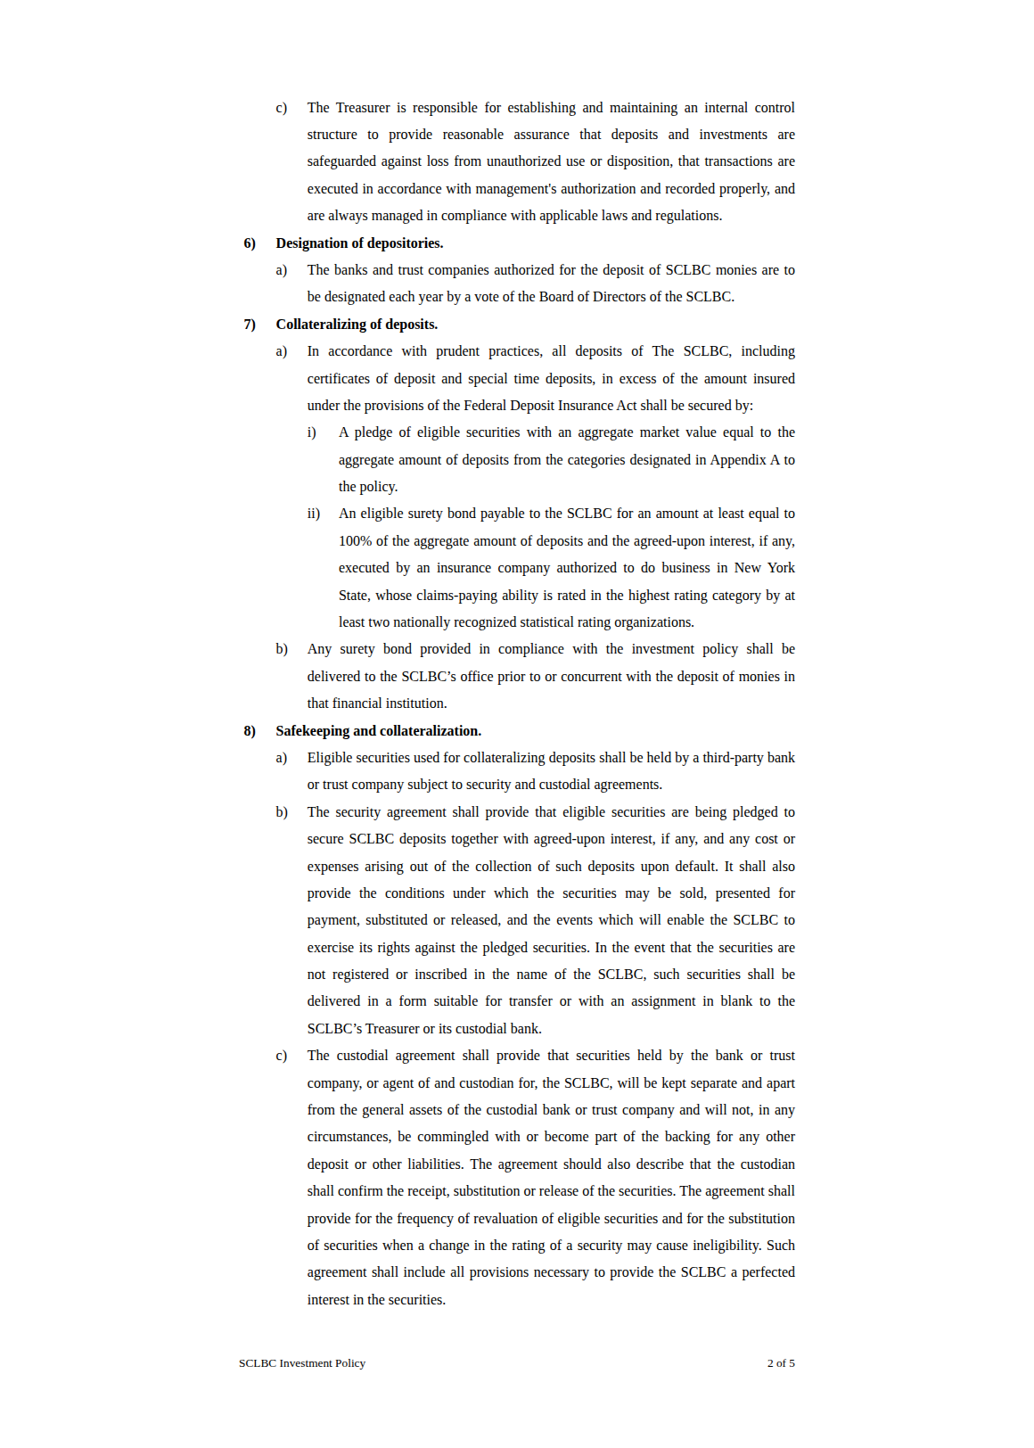c) The Treasurer is responsible for establishing and maintaining an internal control structure to provide reasonable assurance that deposits and investments are safeguarded against loss from unauthorized use or disposition, that transactions are executed in accordance with management's authorization and recorded properly, and are always managed in compliance with applicable laws and regulations.
6)
Designation of depositories.
a) The banks and trust companies authorized for the deposit of SCLBC monies are to be designated each year by a vote of the Board of Directors of the SCLBC.
7)
Collateralizing of deposits.
a)
In accordance with prudent practices, all deposits of The SCLBC, including certificates of deposit and special time deposits, in excess of the amount insured under the provisions of the Federal Deposit Insurance Act shall be secured by:
i) A pledge of eligible securities with an aggregate market value equal to the aggregate amount of deposits from the categories designated in Appendix A to the policy.
ii) An eligible surety bond payable to the SCLBC for an amount at least equal to 100% of the aggregate amount of deposits and the agreed-upon interest, if any, executed by an insurance company authorized to do business in New York State, whose claims-paying ability is rated in the highest rating category by at least two nationally recognized statistical rating organizations.
b) Any surety bond provided in compliance with the investment policy shall be delivered to the SCLBC’s office prior to or concurrent with the deposit of monies in that financial institution.
8)
Safekeeping and collateralization.
a) Eligible securities used for collateralizing deposits shall be held by a third-party bank or trust company subject to security and custodial agreements.
b) The security agreement shall provide that eligible securities are being pledged to secure SCLBC deposits together with agreed-upon interest, if any, and any cost or expenses arising out of the collection of such deposits upon default. It shall also provide the conditions under which the securities may be sold, presented for payment, substituted or released, and the events which will enable the SCLBC to exercise its rights against the pledged securities. In the event that the securities are not registered or inscribed in the name of the SCLBC, such securities shall be delivered in a form suitable for transfer or with an assignment in blank to the SCLBC’s Treasurer or its custodial bank.
c) The custodial agreement shall provide that securities held by the bank or trust company, or agent of and custodian for, the SCLBC, will be kept separate and apart from the general assets of the custodial bank or trust company and will not, in any circumstances, be commingled with or become part of the backing for any other deposit or other liabilities. The agreement should also describe that the custodian shall confirm the receipt, substitution or release of the securities. The agreement shall provide for the frequency of revaluation of eligible securities and for the substitution of securities when a change in the rating of a security may cause ineligibility. Such agreement shall include all provisions necessary to provide the SCLBC a perfected interest in the securities.
SCLBC Investment Policy 2 of 5